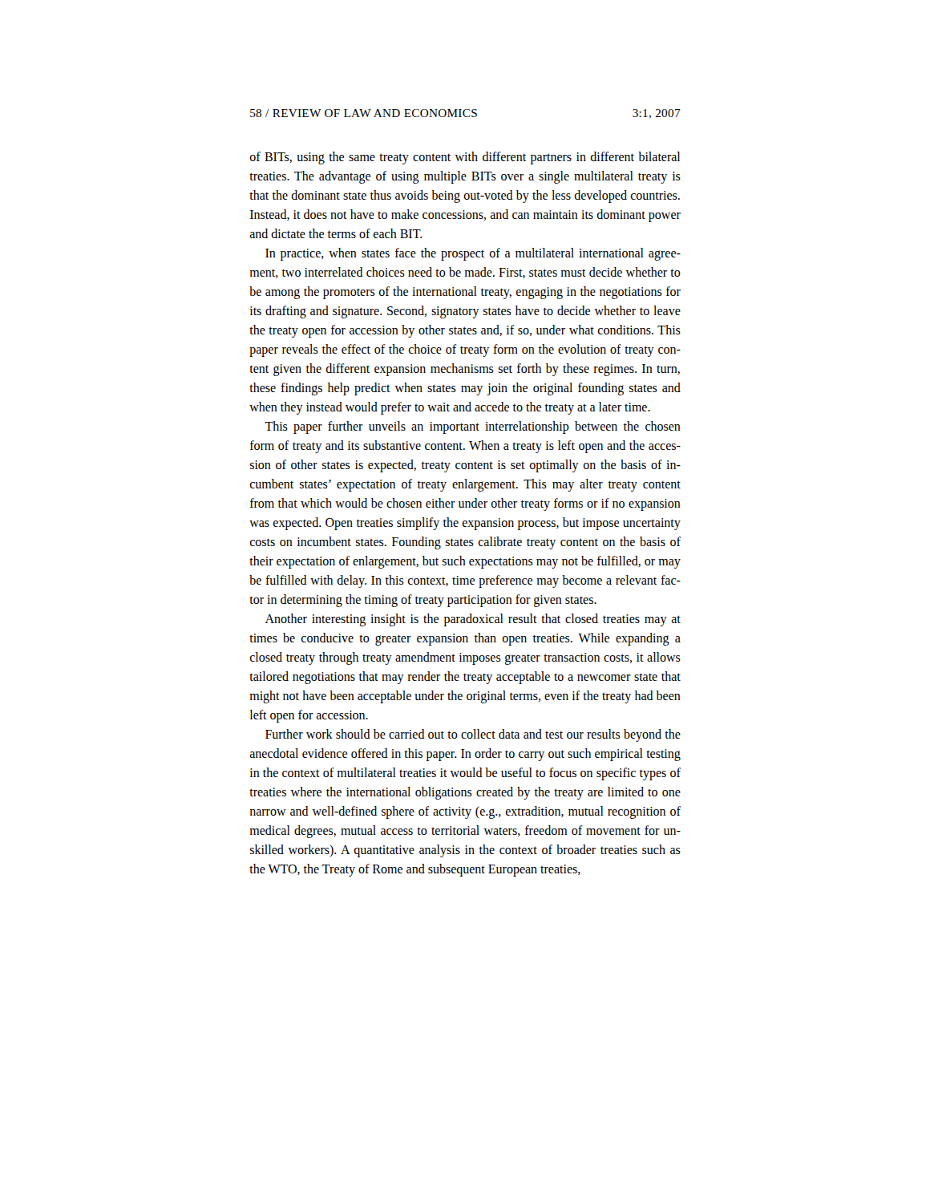58 / Review of Law and Economics 3:1, 2007
of BITs, using the same treaty content with different partners in different bilateral treaties. The advantage of using multiple BITs over a single multilateral treaty is that the dominant state thus avoids being out-voted by the less developed countries. Instead, it does not have to make concessions, and can maintain its dominant power and dictate the terms of each BIT.
In practice, when states face the prospect of a multilateral international agreement, two interrelated choices need to be made. First, states must decide whether to be among the promoters of the international treaty, engaging in the negotiations for its drafting and signature. Second, signatory states have to decide whether to leave the treaty open for accession by other states and, if so, under what conditions. This paper reveals the effect of the choice of treaty form on the evolution of treaty content given the different expansion mechanisms set forth by these regimes. In turn, these findings help predict when states may join the original founding states and when they instead would prefer to wait and accede to the treaty at a later time.
This paper further unveils an important interrelationship between the chosen form of treaty and its substantive content. When a treaty is left open and the accession of other states is expected, treaty content is set optimally on the basis of incumbent states’ expectation of treaty enlargement. This may alter treaty content from that which would be chosen either under other treaty forms or if no expansion was expected. Open treaties simplify the expansion process, but impose uncertainty costs on incumbent states. Founding states calibrate treaty content on the basis of their expectation of enlargement, but such expectations may not be fulfilled, or may be fulfilled with delay. In this context, time preference may become a relevant factor in determining the timing of treaty participation for given states.
Another interesting insight is the paradoxical result that closed treaties may at times be conducive to greater expansion than open treaties. While expanding a closed treaty through treaty amendment imposes greater transaction costs, it allows tailored negotiations that may render the treaty acceptable to a newcomer state that might not have been acceptable under the original terms, even if the treaty had been left open for accession.
Further work should be carried out to collect data and test our results beyond the anecdotal evidence offered in this paper. In order to carry out such empirical testing in the context of multilateral treaties it would be useful to focus on specific types of treaties where the international obligations created by the treaty are limited to one narrow and well-defined sphere of activity (e.g., extradition, mutual recognition of medical degrees, mutual access to territorial waters, freedom of movement for unskilled workers). A quantitative analysis in the context of broader treaties such as the WTO, the Treaty of Rome and subsequent European treaties,